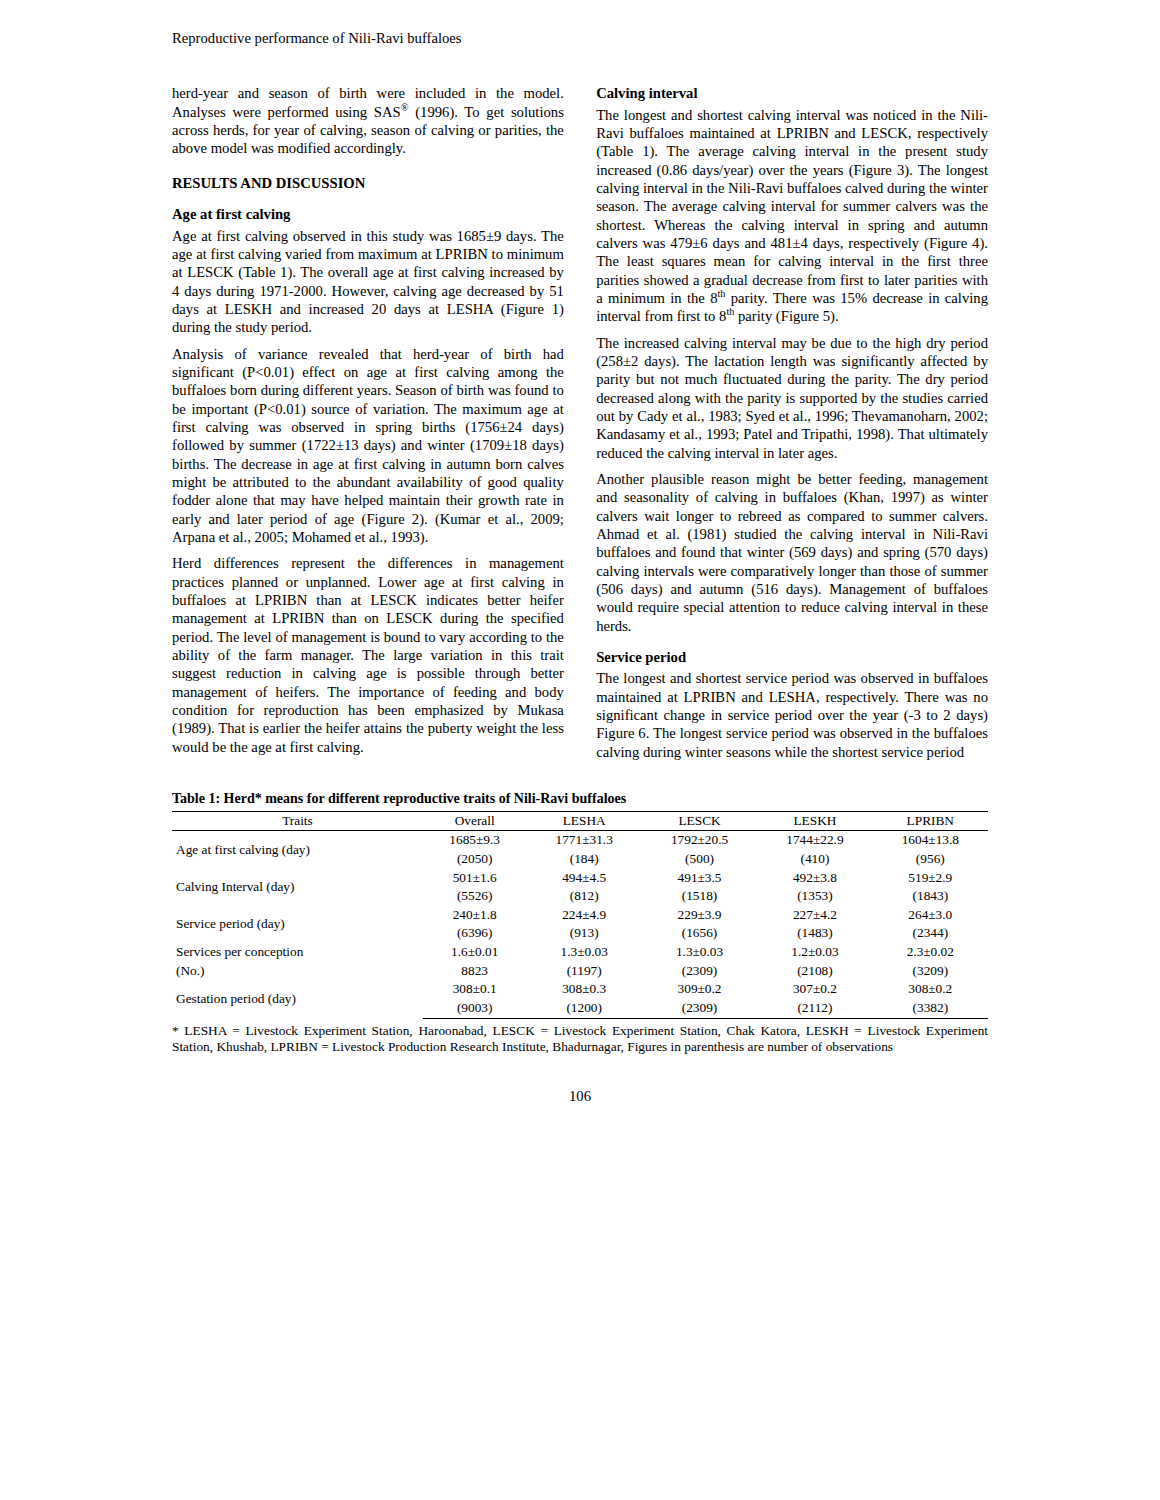Reproductive performance of Nili-Ravi buffaloes
herd-year and season of birth were included in the model. Analyses were performed using SAS® (1996). To get solutions across herds, for year of calving, season of calving or parities, the above model was modified accordingly.
RESULTS AND DISCUSSION
Age at first calving
Age at first calving observed in this study was 1685±9 days. The age at first calving varied from maximum at LPRIBN to minimum at LESCK (Table 1). The overall age at first calving increased by 4 days during 1971-2000. However, calving age decreased by 51 days at LESKH and increased 20 days at LESHA (Figure 1) during the study period.
Analysis of variance revealed that herd-year of birth had significant (P<0.01) effect on age at first calving among the buffaloes born during different years. Season of birth was found to be important (P<0.01) source of variation. The maximum age at first calving was observed in spring births (1756±24 days) followed by summer (1722±13 days) and winter (1709±18 days) births. The decrease in age at first calving in autumn born calves might be attributed to the abundant availability of good quality fodder alone that may have helped maintain their growth rate in early and later period of age (Figure 2). (Kumar et al., 2009; Arpana et al., 2005; Mohamed et al., 1993).
Herd differences represent the differences in management practices planned or unplanned. Lower age at first calving in buffaloes at LPRIBN than at LESCK indicates better heifer management at LPRIBN than on LESCK during the specified period. The level of management is bound to vary according to the ability of the farm manager. The large variation in this trait suggest reduction in calving age is possible through better management of heifers. The importance of feeding and body condition for reproduction has been emphasized by Mukasa (1989). That is earlier the heifer attains the puberty weight the less would be the age at first calving.
Calving interval
The longest and shortest calving interval was noticed in the Nili-Ravi buffaloes maintained at LPRIBN and LESCK, respectively (Table 1). The average calving interval in the present study increased (0.86 days/year) over the years (Figure 3). The longest calving interval in the Nili-Ravi buffaloes calved during the winter season. The average calving interval for summer calvers was the shortest. Whereas the calving interval in spring and autumn calvers was 479±6 days and 481±4 days, respectively (Figure 4). The least squares mean for calving interval in the first three parities showed a gradual decrease from first to later parities with a minimum in the 8th parity. There was 15% decrease in calving interval from first to 8th parity (Figure 5).
The increased calving interval may be due to the high dry period (258±2 days). The lactation length was significantly affected by parity but not much fluctuated during the parity. The dry period decreased along with the parity is supported by the studies carried out by Cady et al., 1983; Syed et al., 1996; Thevamanoharn, 2002; Kandasamy et al., 1993; Patel and Tripathi, 1998). That ultimately reduced the calving interval in later ages.
Another plausible reason might be better feeding, management and seasonality of calving in buffaloes (Khan, 1997) as winter calvers wait longer to rebreed as compared to summer calvers. Ahmad et al. (1981) studied the calving interval in Nili-Ravi buffaloes and found that winter (569 days) and spring (570 days) calving intervals were comparatively longer than those of summer (506 days) and autumn (516 days). Management of buffaloes would require special attention to reduce calving interval in these herds.
Service period
The longest and shortest service period was observed in buffaloes maintained at LPRIBN and LESHA, respectively. There was no significant change in service period over the year (-3 to 2 days) Figure 6. The longest service period was observed in the buffaloes calving during winter seasons while the shortest service period
Table 1: Herd* means for different reproductive traits of Nili-Ravi buffaloes
| Traits | Overall | LESHA | LESCK | LESKH | LPRIBN |
| --- | --- | --- | --- | --- | --- |
| Age at first calving (day) | 1685±9.3 | 1771±31.3 | 1792±20.5 | 1744±22.9 | 1604±13.8 |
| (2050) | (184) | (500) | (410) | (956) |
| Calving Interval (day) | 501±1.6 | 494±4.5 | 491±3.5 | 492±3.8 | 519±2.9 |
| (5526) | (812) | (1518) | (1353) | (1843) |
| Service period (day) | 240±1.8 | 224±4.9 | 229±3.9 | 227±4.2 | 264±3.0 |
| (6396) | (913) | (1656) | (1483) | (2344) |
| Services per conception | 1.6±0.01 | 1.3±0.03 | 1.3±0.03 | 1.2±0.03 | 2.3±0.02 |
| (No.) | 8823 | (1197) | (2309) | (2108) | (3209) |
| Gestation period (day) | 308±0.1 | 308±0.3 | 309±0.2 | 307±0.2 | 308±0.2 |
| (9003) | (1200) | (2309) | (2112) | (3382) |
* LESHA = Livestock Experiment Station, Haroonabad, LESCK = Livestock Experiment Station, Chak Katora, LESKH = Livestock Experiment Station, Khushab, LPRIBN = Livestock Production Research Institute, Bhadurnagar, Figures in parenthesis are number of observations
106